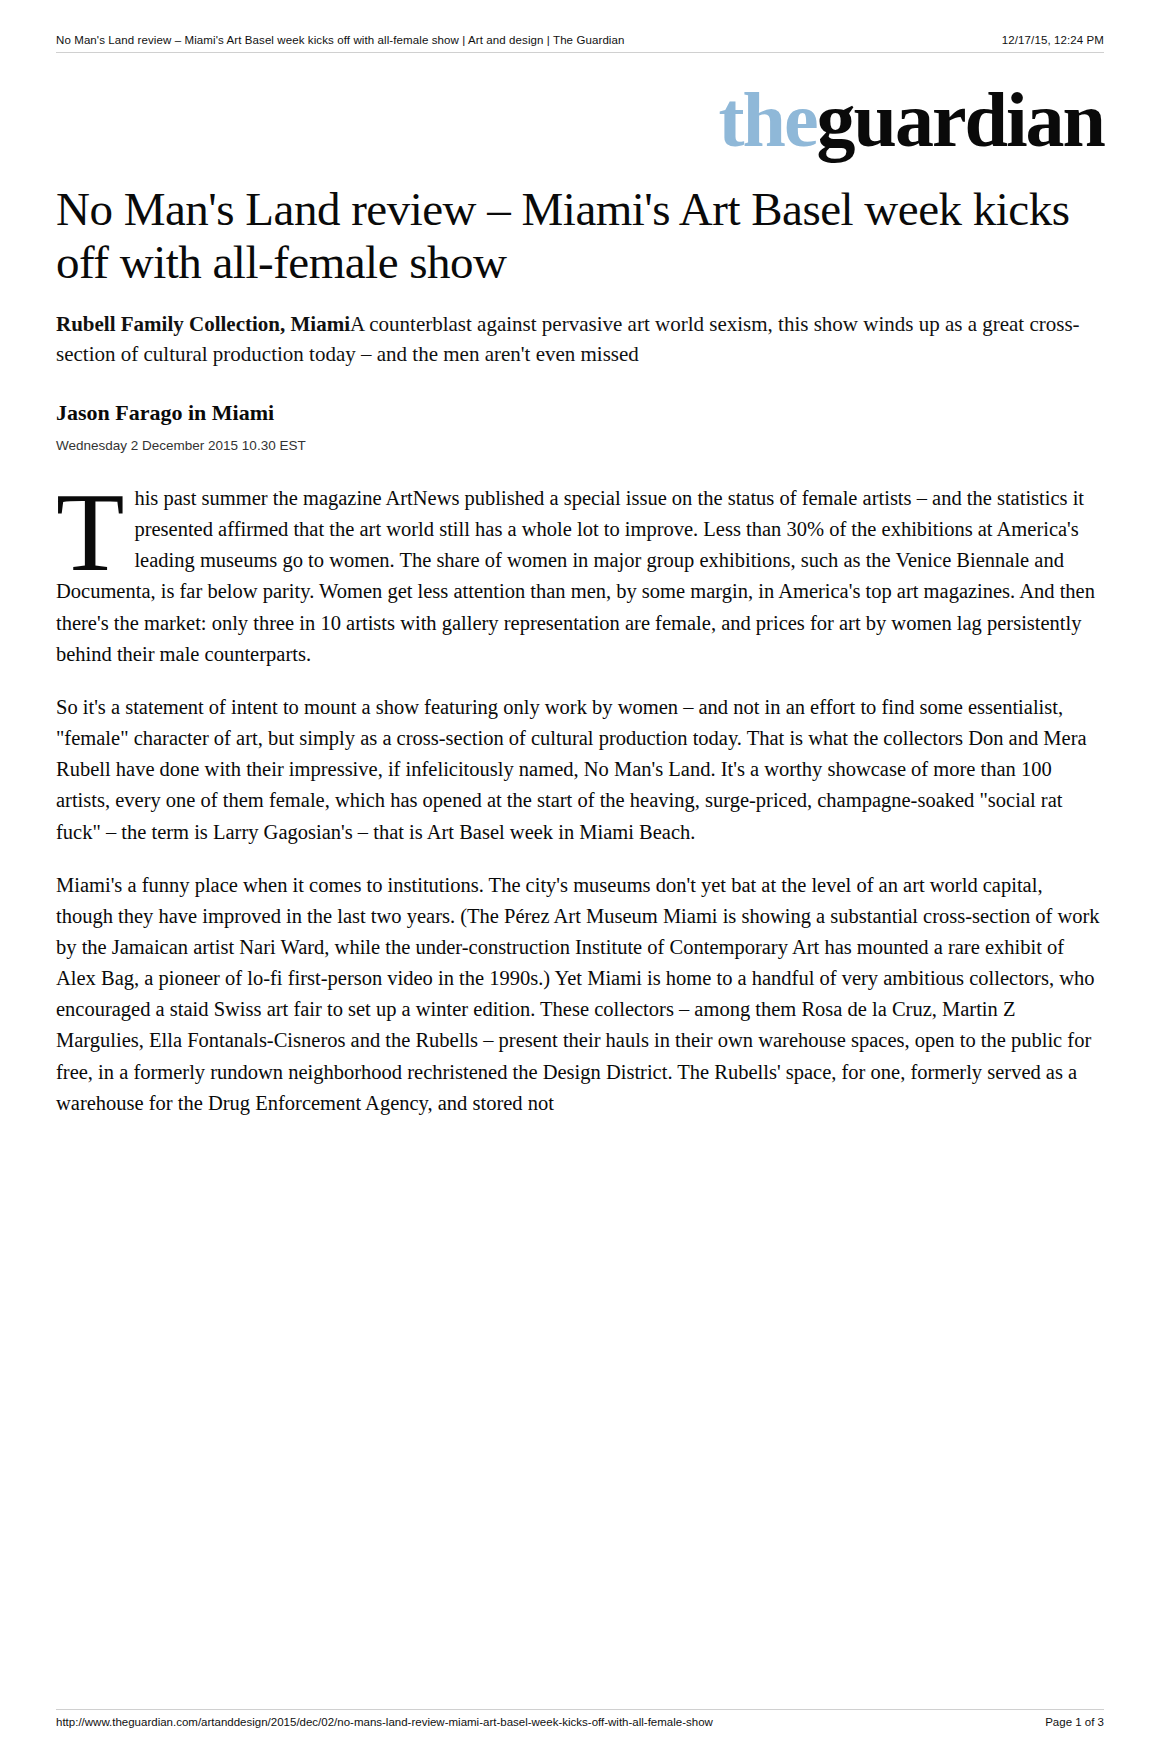No Man's Land review – Miami's Art Basel week kicks off with all-female show | Art and design | The Guardian
12/17/15, 12:24 PM
theguardian
No Man's Land review – Miami's Art Basel week kicks off with all-female show
Rubell Family Collection, Miami A counterblast against pervasive art world sexism, this show winds up as a great cross-section of cultural production today – and the men aren't even missed
Jason Farago in Miami
Wednesday 2 December 2015 10.30 EST
This past summer the magazine ArtNews published a special issue on the status of female artists – and the statistics it presented affirmed that the art world still has a whole lot to improve. Less than 30% of the exhibitions at America's leading museums go to women. The share of women in major group exhibitions, such as the Venice Biennale and Documenta, is far below parity. Women get less attention than men, by some margin, in America's top art magazines. And then there's the market: only three in 10 artists with gallery representation are female, and prices for art by women lag persistently behind their male counterparts.
So it's a statement of intent to mount a show featuring only work by women – and not in an effort to find some essentialist, "female" character of art, but simply as a cross-section of cultural production today. That is what the collectors Don and Mera Rubell have done with their impressive, if infelicitously named, No Man's Land. It's a worthy showcase of more than 100 artists, every one of them female, which has opened at the start of the heaving, surge-priced, champagne-soaked "social rat fuck" – the term is Larry Gagosian's – that is Art Basel week in Miami Beach.
Miami's a funny place when it comes to institutions. The city's museums don't yet bat at the level of an art world capital, though they have improved in the last two years. (The Pérez Art Museum Miami is showing a substantial cross-section of work by the Jamaican artist Nari Ward, while the under-construction Institute of Contemporary Art has mounted a rare exhibit of Alex Bag, a pioneer of lo-fi first-person video in the 1990s.) Yet Miami is home to a handful of very ambitious collectors, who encouraged a staid Swiss art fair to set up a winter edition. These collectors – among them Rosa de la Cruz, Martin Z Margulies, Ella Fontanals-Cisneros and the Rubells – present their hauls in their own warehouse spaces, open to the public for free, in a formerly rundown neighborhood rechristened the Design District. The Rubells' space, for one, formerly served as a warehouse for the Drug Enforcement Agency, and stored not
http://www.theguardian.com/artanddesign/2015/dec/02/no-mans-land-review-miami-art-basel-week-kicks-off-with-all-female-show
Page 1 of 3